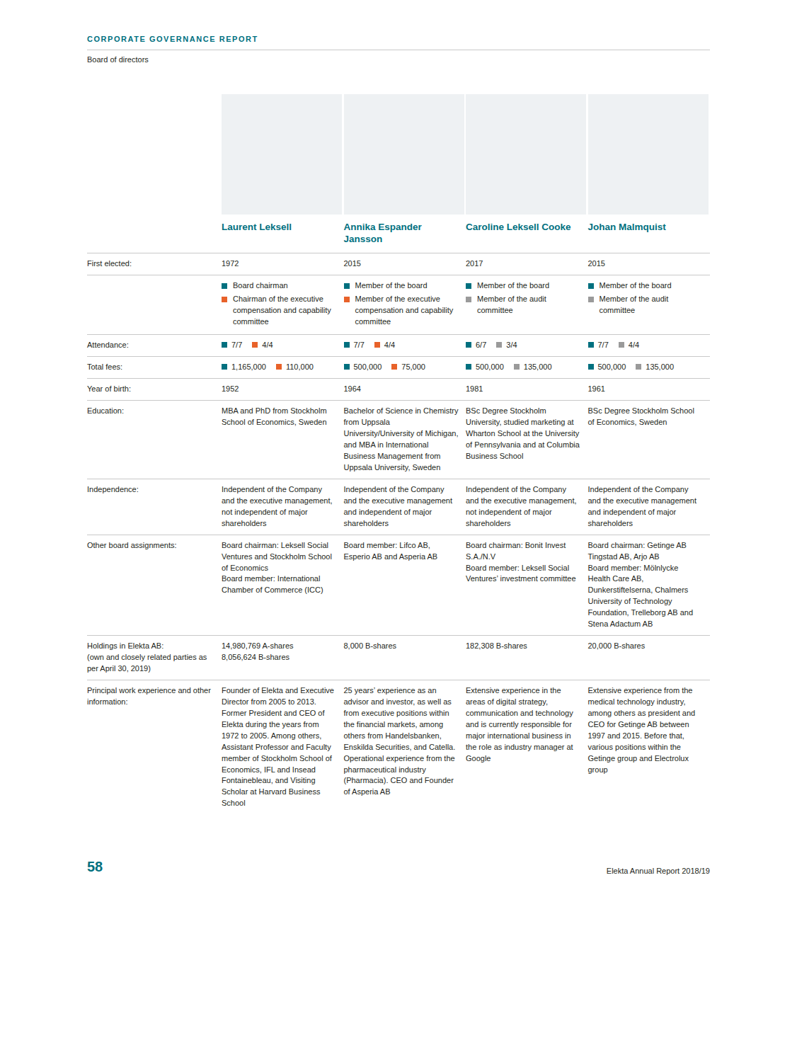Corporate Governance Report
Board of directors
| | Laurent Leksell | Annika Espander Jansson | Caroline Leksell Cooke | Johan Malmquist |
| First elected: | 1972 | 2015 | 2017 | 2015 |
| | Board chairman Chairman of the executive compensation and capability committee | Member of the board Member of the executive compensation and capability committee | Member of the board Member of the audit committee | Member of the board Member of the audit committee |
| Attendance: | 7/7 4/4 | 7/7 4/4 | 6/7 3/4 | 7/7 4/4 |
| Total fees: | 1,165,000 110,000 | 500,000 75,000 | 500,000 135,000 | 500,000 135,000 |
| Year of birth: | 1952 | 1964 | 1981 | 1961 |
| Education: | MBA and PhD from Stockholm School of Economics, Sweden | Bachelor of Science in Chemistry from Uppsala University/University of Michigan, and MBA in International Business Management from Uppsala University, Sweden | BSc Degree Stockholm University, studied marketing at Wharton School at the University of Pennsylvania and at Columbia Business School | BSc Degree Stockholm School of Economics, Sweden |
| Independence: | Independent of the Company and the executive management, not independent of major shareholders | Independent of the Company and the executive management and independent of major shareholders | Independent of the Company and the executive management, not independent of major shareholders | Independent of the Company and the executive management and independent of major shareholders |
| Other board assignments: | Board chairman: Leksell Social Ventures and Stockholm School of Economics Board member: International Chamber of Commerce (ICC) | Board member: Lifco AB, Esperio AB and Asperia AB | Board chairman: Bonit Invest S.A./N.V Board member: Leksell Social Ventures’ investment committee | Board chairman: Getinge AB Tingstad AB, Arjo AB Board member: Mölnlycke Health Care AB, Dunkerstiftelserna, Chalmers University of Technology Foundation, Trelleborg AB and Stena Adactum AB |
| Holdings in Elekta AB: (own and closely related parties as per April 30, 2019) | 14,980,769 A-shares 8,056,624 B-shares | 8,000 B-shares | 182,308 B-shares | 20,000 B-shares |
| Principal work experience and other information: | Founder of Elekta and Executive Director from 2005 to 2013. Former President and CEO of Elekta during the years from 1972 to 2005. Among others, Assistant Professor and Faculty member of Stockholm School of Economics, IFL and Insead Fontainebleau, and Visiting Scholar at Harvard Business School | 25 years’ experience as an advisor and investor, as well as from executive positions within the financial markets, among others from Handelsbanken, Enskilda Securities, and Catella. Operational experience from the pharmaceutical industry (Pharmacia). CEO and Founder of Asperia AB | Extensive experience in the areas of digital strategy, communication and technology and is currently responsible for major international business in the role as industry manager at Google | Extensive experience from the medical technology industry, among others as president and CEO for Getinge AB between 1997 and 2015. Before that, various positions within the Getinge group and Electrolux group |
58
Elekta Annual Report 2018/19